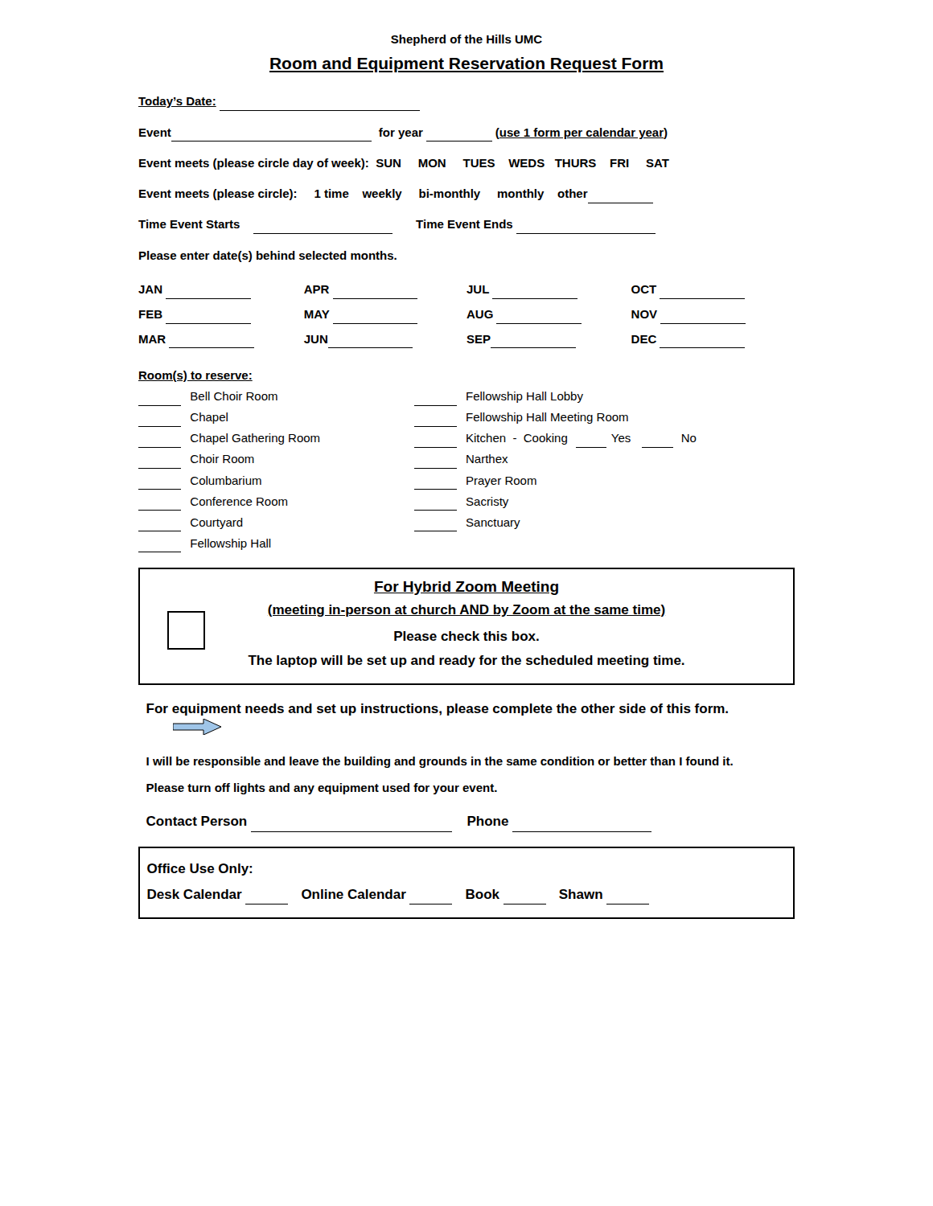Shepherd of the Hills UMC
Room and Equipment Reservation Request Form
Today’s Date:
Event for year (use 1 form per calendar year)
Event meets (please circle day of week): SUN MON TUES WEDS THURS FRI SAT
Event meets (please circle): 1 time weekly bi-monthly monthly other
Time Event Starts Time Event Ends
Please enter date(s) behind selected months.
| JAN | APR | JUL | OCT |
| FEB | MAY | AUG | NOV |
| MAR | JUN | SEP | DEC |
Room(s) to reserve:
| Bell Choir Room | Fellowship Hall Lobby |
| Chapel | Fellowship Hall Meeting Room |
| Chapel Gathering Room | Kitchen - Cooking Yes No |
| Choir Room | Narthex |
| Columbarium | Prayer Room |
| Conference Room | Sacristy |
| Courtyard | Sanctuary |
| Fellowship Hall | |
For Hybrid Zoom Meeting
(meeting in-person at church AND by Zoom at the same time)
Please check this box.
The laptop will be set up and ready for the scheduled meeting time.
For equipment needs and set up instructions, please complete the other side of this form.
I will be responsible and leave the building and grounds in the same condition or better than I found it.
Please turn off lights and any equipment used for your event.
Contact Person Phone
Office Use Only:
Desk Calendar Online Calendar Book Shawn